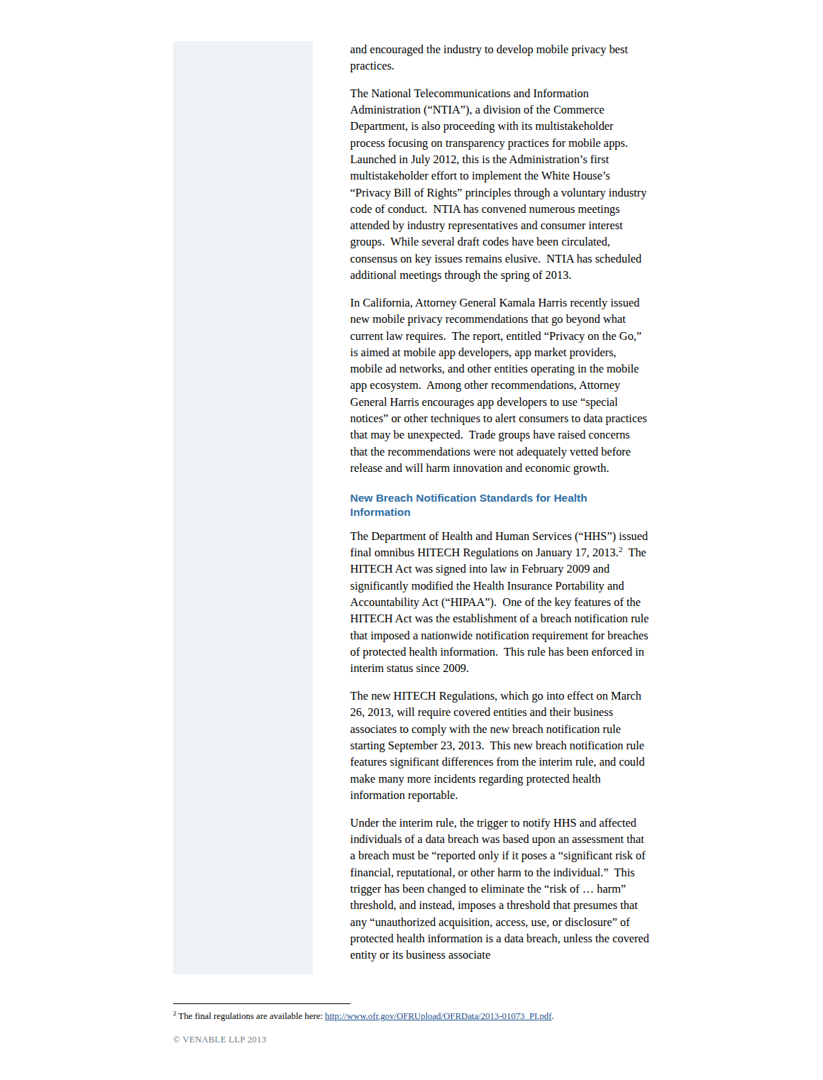and encouraged the industry to develop mobile privacy best practices.
The National Telecommunications and Information Administration (“NTIA”), a division of the Commerce Department, is also proceeding with its multistakeholder process focusing on transparency practices for mobile apps. Launched in July 2012, this is the Administration’s first multistakeholder effort to implement the White House’s “Privacy Bill of Rights” principles through a voluntary industry code of conduct. NTIA has convened numerous meetings attended by industry representatives and consumer interest groups. While several draft codes have been circulated, consensus on key issues remains elusive. NTIA has scheduled additional meetings through the spring of 2013.
In California, Attorney General Kamala Harris recently issued new mobile privacy recommendations that go beyond what current law requires. The report, entitled “Privacy on the Go,” is aimed at mobile app developers, app market providers, mobile ad networks, and other entities operating in the mobile app ecosystem. Among other recommendations, Attorney General Harris encourages app developers to use “special notices” or other techniques to alert consumers to data practices that may be unexpected. Trade groups have raised concerns that the recommendations were not adequately vetted before release and will harm innovation and economic growth.
New Breach Notification Standards for Health Information
The Department of Health and Human Services (“HHS”) issued final omnibus HITECH Regulations on January 17, 2013.2 The HITECH Act was signed into law in February 2009 and significantly modified the Health Insurance Portability and Accountability Act (“HIPAA”). One of the key features of the HITECH Act was the establishment of a breach notification rule that imposed a nationwide notification requirement for breaches of protected health information. This rule has been enforced in interim status since 2009.
The new HITECH Regulations, which go into effect on March 26, 2013, will require covered entities and their business associates to comply with the new breach notification rule starting September 23, 2013. This new breach notification rule features significant differences from the interim rule, and could make many more incidents regarding protected health information reportable.
Under the interim rule, the trigger to notify HHS and affected individuals of a data breach was based upon an assessment that a breach must be “reported only if it poses a “significant risk of financial, reputational, or other harm to the individual.” This trigger has been changed to eliminate the “risk of … harm” threshold, and instead, imposes a threshold that presumes that any “unauthorized acquisition, access, use, or disclosure” of protected health information is a data breach, unless the covered entity or its business associate
2 The final regulations are available here: http://www.ofr.gov/OFRUpload/OFRData/2013-01073_PI.pdf.
© VENABLE LLP 2013